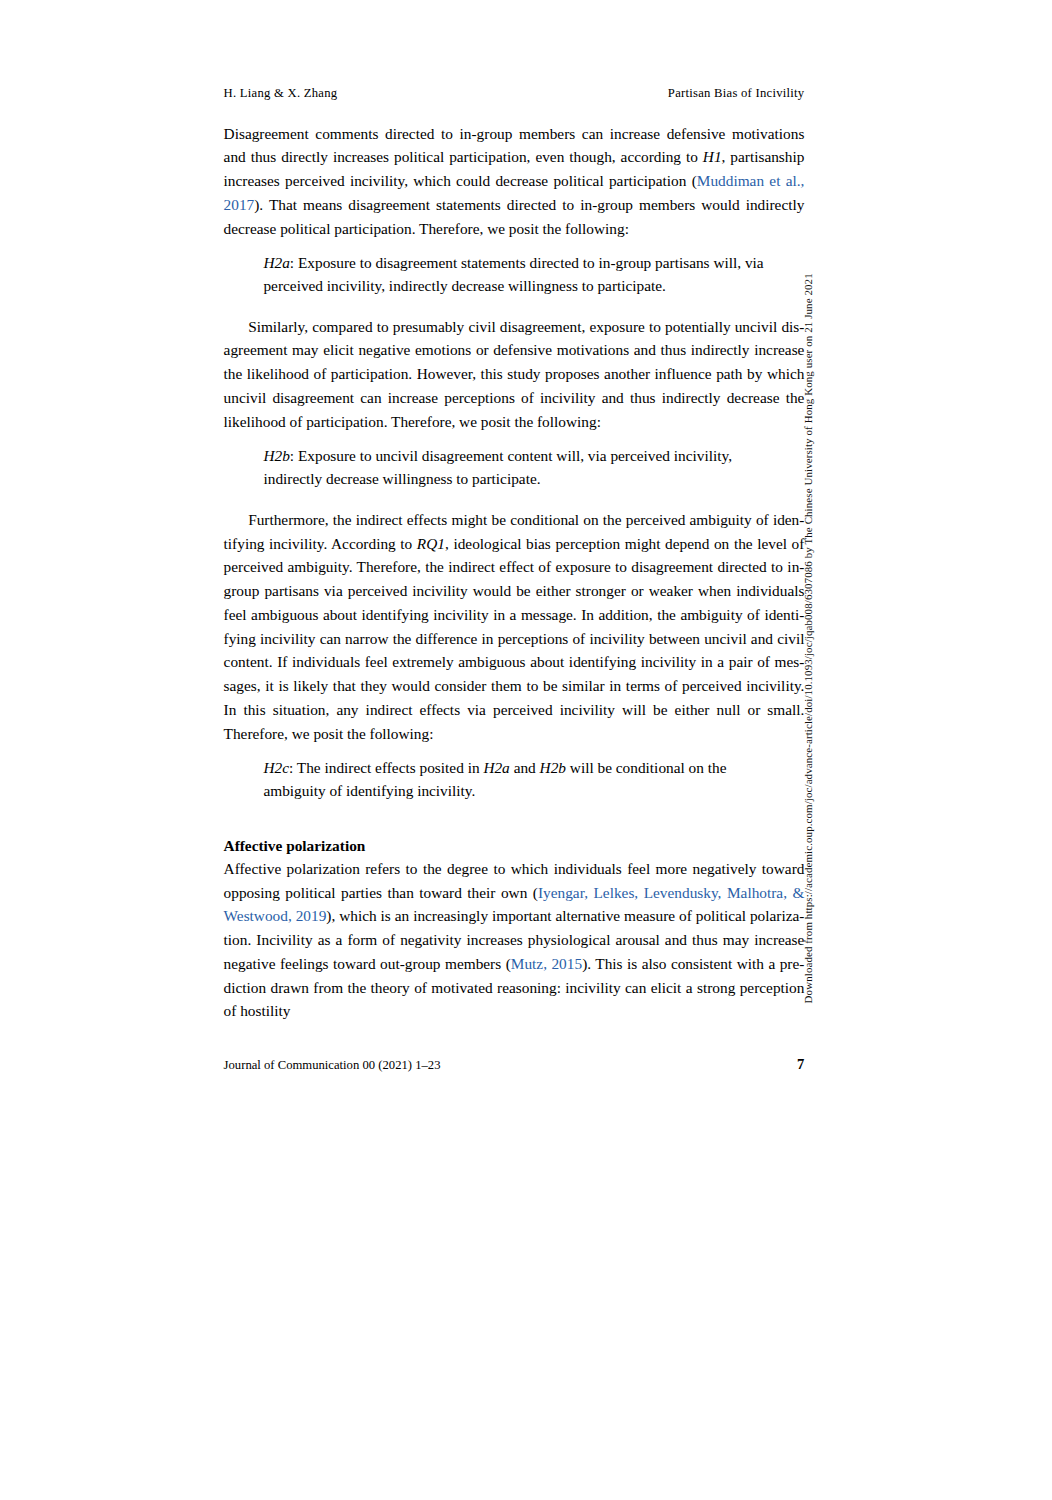Downloaded from https://academic.oup.com/joc/advance-article/doi/10.1093/joc/jqab008/6307086 by The Chinese University of Hong Kong user on 21 June 2021
H. Liang & X. Zhang Partisan Bias of Incivility
Disagreement comments directed to in-group members can increase defensive motivations and thus directly increases political participation, even though, according to H1, partisanship increases perceived incivility, which could decrease political participation (Muddiman et al., 2017). That means disagreement statements directed to in-group members would indirectly decrease political participation. Therefore, we posit the following:
H2a: Exposure to disagreement statements directed to in-group partisans will, via perceived incivility, indirectly decrease willingness to participate.
Similarly, compared to presumably civil disagreement, exposure to potentially uncivil disagreement may elicit negative emotions or defensive motivations and thus indirectly increase the likelihood of participation. However, this study proposes another influence path by which uncivil disagreement can increase perceptions of incivility and thus indirectly decrease the likelihood of participation. Therefore, we posit the following:
H2b: Exposure to uncivil disagreement content will, via perceived incivility, indirectly decrease willingness to participate.
Furthermore, the indirect effects might be conditional on the perceived ambiguity of identifying incivility. According to RQ1, ideological bias perception might depend on the level of perceived ambiguity. Therefore, the indirect effect of exposure to disagreement directed to in-group partisans via perceived incivility would be either stronger or weaker when individuals feel ambiguous about identifying incivility in a message. In addition, the ambiguity of identifying incivility can narrow the difference in perceptions of incivility between uncivil and civil content. If individuals feel extremely ambiguous about identifying incivility in a pair of messages, it is likely that they would consider them to be similar in terms of perceived incivility. In this situation, any indirect effects via perceived incivility will be either null or small. Therefore, we posit the following:
H2c: The indirect effects posited in H2a and H2b will be conditional on the ambiguity of identifying incivility.
Affective polarization
Affective polarization refers to the degree to which individuals feel more negatively toward opposing political parties than toward their own (Iyengar, Lelkes, Levendusky, Malhotra, & Westwood, 2019), which is an increasingly important alternative measure of political polarization. Incivility as a form of negativity increases physiological arousal and thus may increase negative feelings toward out-group members (Mutz, 2015). This is also consistent with a prediction drawn from the theory of motivated reasoning: incivility can elicit a strong perception of hostility
Journal of Communication 00 (2021) 1–23 7